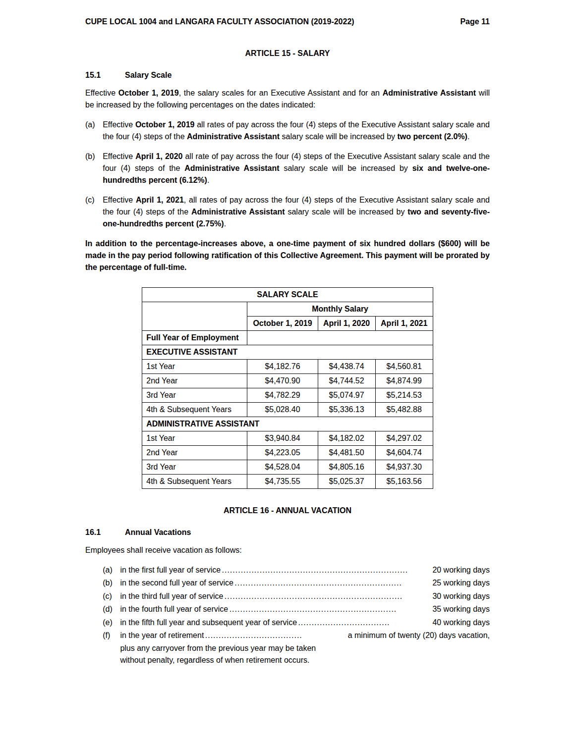CUPE LOCAL 1004 and LANGARA FACULTY ASSOCIATION (2019-2022) Page 11
ARTICLE 15 - SALARY
15.1 Salary Scale
Effective October 1, 2019, the salary scales for an Executive Assistant and for an Administrative Assistant will be increased by the following percentages on the dates indicated:
(a) Effective October 1, 2019 all rates of pay across the four (4) steps of the Executive Assistant salary scale and the four (4) steps of the Administrative Assistant salary scale will be increased by two percent (2.0%).
(b) Effective April 1, 2020 all rate of pay across the four (4) steps of the Executive Assistant salary scale and the four (4) steps of the Administrative Assistant salary scale will be increased by six and twelve-one-hundredths percent (6.12%).
(c) Effective April 1, 2021, all rates of pay across the four (4) steps of the Executive Assistant salary scale and the four (4) steps of the Administrative Assistant salary scale will be increased by two and seventy-five-one-hundredths percent (2.75%).
In addition to the percentage-increases above, a one-time payment of six hundred dollars ($600) will be made in the pay period following ratification of this Collective Agreement. This payment will be prorated by the percentage of full-time.
SALARY SCALE
| | Monthly Salary |
| --- | --- |
| October 1, 2019 | April 1, 2020 | April 1, 2021 |
| Full Year of Employment | |
| EXECUTIVE ASSISTANT |
| 1st Year | $4,182.76 | $4,438.74 | $4,560.81 |
| 2nd Year | $4,470.90 | $4,744.52 | $4,874.99 |
| 3rd Year | $4,782.29 | $5,074.97 | $5,214.53 |
| 4th & Subsequent Years | $5,028.40 | $5,336.13 | $5,482.88 |
| ADMINISTRATIVE ASSISTANT |
| 1st Year | $3,940.84 | $4,182.02 | $4,297.02 |
| 2nd Year | $4,223.05 | $4,481.50 | $4,604.74 |
| 3rd Year | $4,528.04 | $4,805.16 | $4,937.30 |
| 4th & Subsequent Years | $4,735.55 | $5,025.37 | $5,163.56 |
ARTICLE 16 - ANNUAL VACATION
16.1 Annual Vacations
Employees shall receive vacation as follows:
(a) in the first full year of service ..................................................................... 20 working days
(b) in the second full year of service .............................................................. 25 working days
(c) in the third full year of service .................................................................. 30 working days
(d) in the fourth full year of service .............................................................. 35 working days
(e) in the fifth full year and subsequent year of service .................................. 40 working days
(f) in the year of retirement .................................... a minimum of twenty (20) days vacation,
plus any carryover from the previous year may be taken
without penalty, regardless of when retirement occurs.